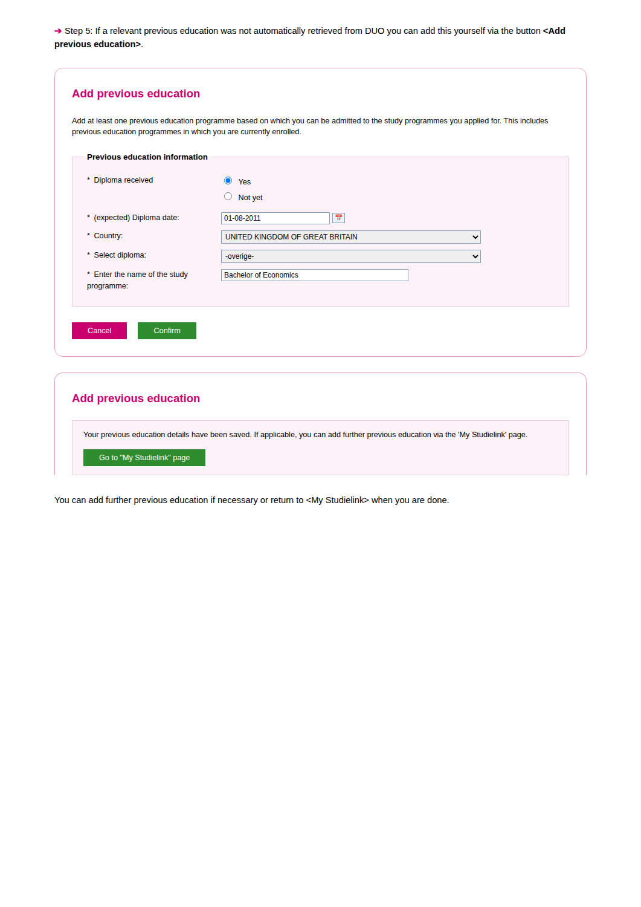➔Step 5: If a relevant previous education was not automatically retrieved from DUO you can add this yourself via the button <Add previous education>.
Add previous education
Add at least one previous education programme based on which you can be admitted to the study programmes you applied for. This includes previous education programmes in which you are currently enrolled.
Previous education information
| * Diploma received | Yes Not yet |
| * (expected) Diploma date: | 📅 |
| * Country: | UNITED KINGDOM OF GREAT BRITAIN |
| * Select diploma: | -overige- |
| * Enter the name of the study programme: | |
Cancel Confirm
Add previous education
Your previous education details have been saved. If applicable, you can add further previous education via the 'My Studielink' page.
Go to "My Studielink" page
You can add further previous education if necessary or return to <My Studielink> when you are done.